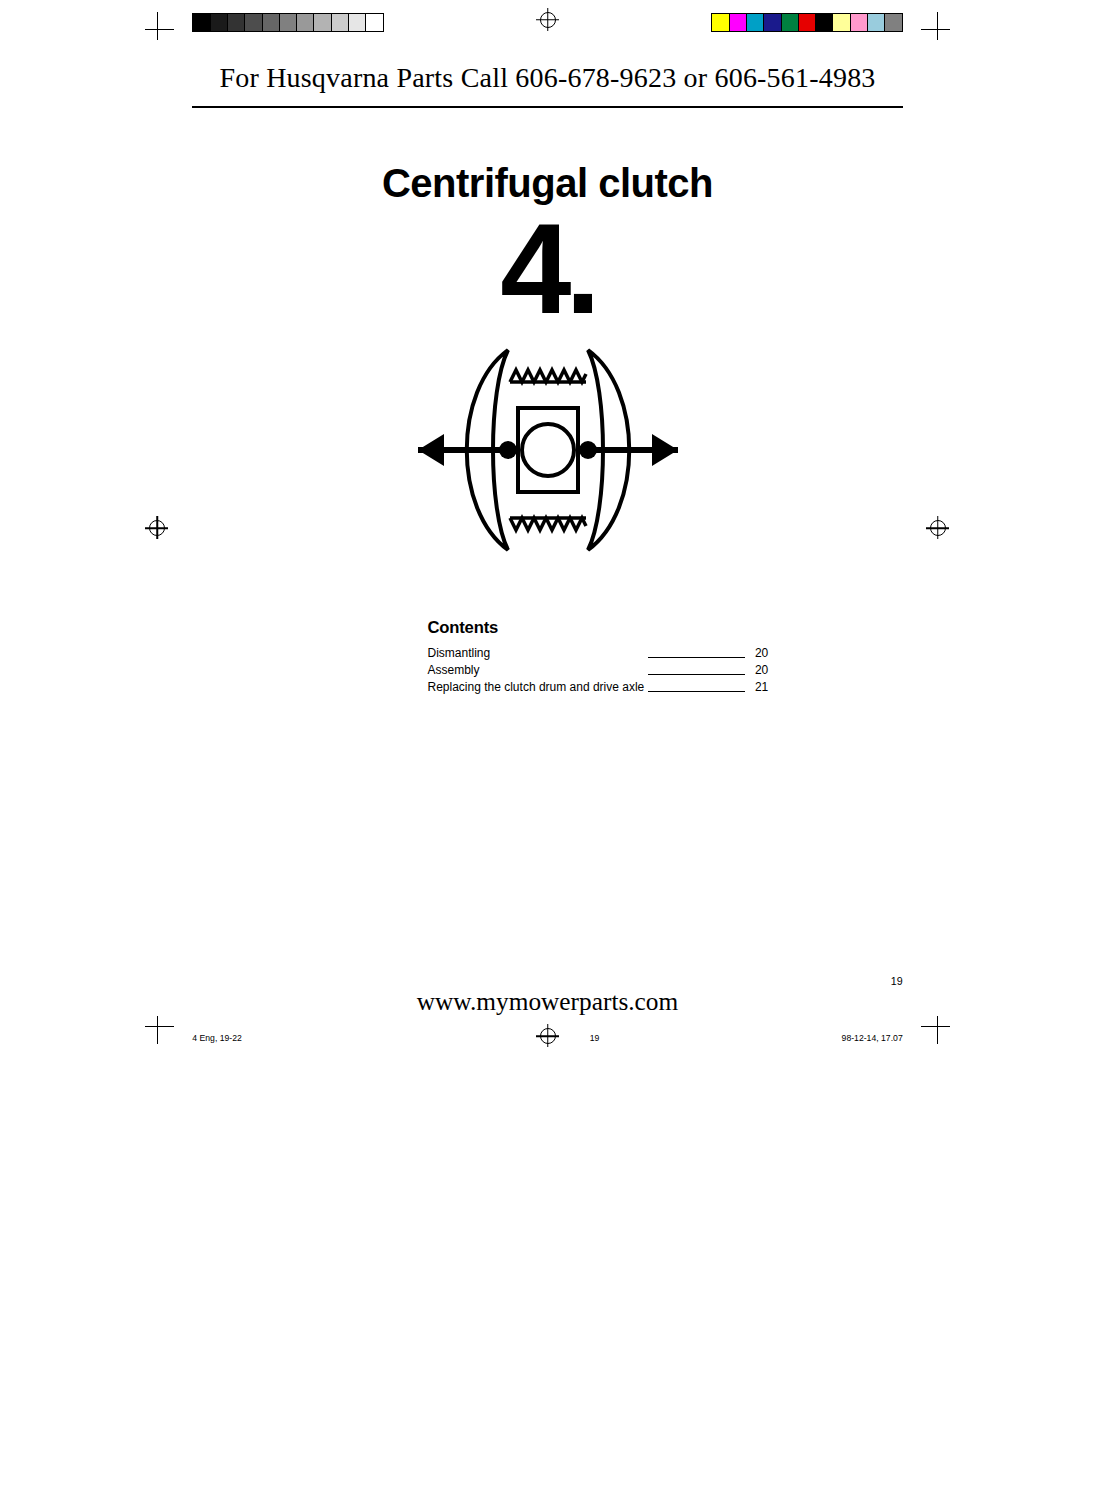For Husqvarna Parts Call 606-678-9623 or 606-561-4983
Centrifugal clutch
4.
Contents
| Dismantling | | 20 |
| Assembly | | 20 |
| Replacing the clutch drum and drive axle | | 21 |
19
www.mymowerparts.com
4 Eng, 19-22 19 98-12-14, 17.07